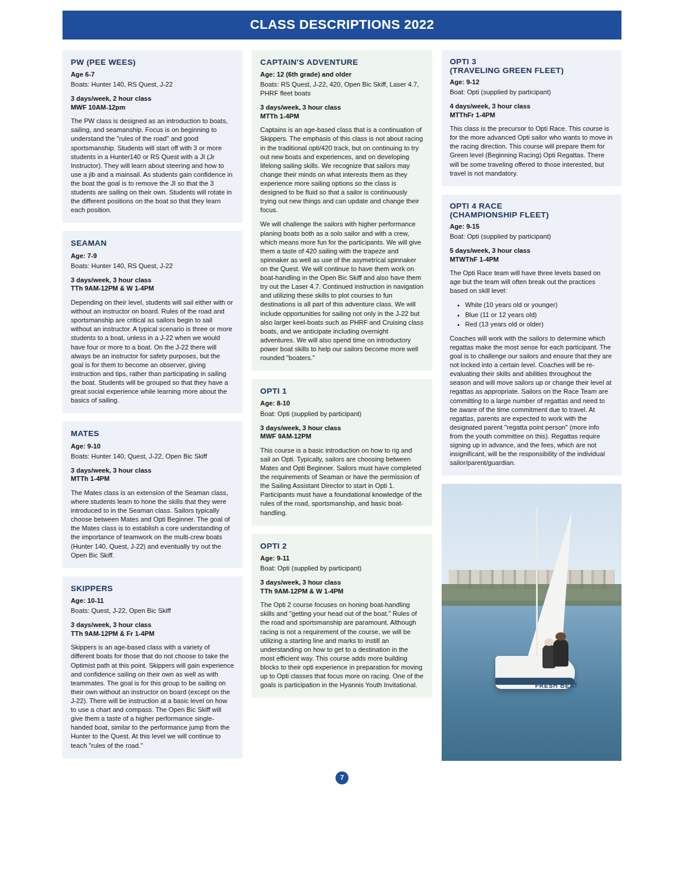CLASS DESCRIPTIONS 2022
PW (Pee Wees)
Age 6-7
Boats: Hunter 140, RS Quest, J-22
3 days/week, 2 hour class
MWF 10AM-12pm
The PW class is designed as an introduction to boats, sailing, and seamanship. Focus is on beginning to understand the "rules of the road" and good sportsmanship. Students will start off with 3 or more students in a Hunter140 or RS Quest with a JI (Jr Instructor). They will learn about steering and how to use a jib and a mainsail. As students gain confidence in the boat the goal is to remove the JI so that the 3 students are sailing on their own. Students will rotate in the different positions on the boat so that they learn each position.
Seaman
Age: 7-9
Boats: Hunter 140, RS Quest, J-22
3 days/week, 3 hour class
TTh 9AM-12PM & W 1-4PM
Depending on their level, students will sail either with or without an instructor on board. Rules of the road and sportsmanship are critical as sailors begin to sail without an instructor. A typical scenario is three or more students to a boat, unless in a J-22 when we would have four or more to a boat. On the J-22 there will always be an instructor for safety purposes, but the goal is for them to become an observer, giving instruction and tips, rather than participating in sailing the boat. Students will be grouped so that they have a great social experience while learning more about the basics of sailing.
Mates
Age: 9-10
Boats: Hunter 140, Quest, J-22, Open Bic Skiff
3 days/week, 3 hour class
MTTh 1-4PM
The Mates class is an extension of the Seaman class, where students learn to hone the skills that they were introduced to in the Seaman class. Sailors typically choose between Mates and Opti Beginner. The goal of the Mates class is to establish a core understanding of the importance of teamwork on the multi-crew boats (Hunter 140, Quest, J-22) and eventually try out the Open Bic Skiff.
Skippers
Age: 10-11
Boats: Quest, J-22, Open Bic Skiff
3 days/week, 3 hour class
TTh 9AM-12PM & Fr 1-4PM
Skippers is an age-based class with a variety of different boats for those that do not choose to take the Optimist path at this point. Skippers will gain experience and confidence sailing on their own as well as with teammates. The goal is for this group to be sailing on their own without an instructor on board (except on the J-22). There will be instruction at a basic level on how to use a chart and compass. The Open Bic Skiff will give them a taste of a higher performance single-handed boat, similar to the performance jump from the Hunter to the Quest. At this level we will continue to teach "rules of the road."
Captain's Adventure
Age: 12 (6th grade) and older
Boats: RS Quest, J-22, 420, Open Bic Skiff, Laser 4.7, PHRF fleet boats
3 days/week, 3 hour class
MTTh 1-4PM
Captains is an age-based class that is a continuation of Skippers. The emphasis of this class is not about racing in the traditional opti/420 track, but on continuing to try out new boats and experiences, and on developing lifelong sailing skills. We recognize that sailors may change their minds on what interests them as they experience more sailing options so the class is designed to be fluid so that a sailor is continuously trying out new things and can update and change their focus.
We will challenge the sailors with higher performance planing boats both as a solo sailor and with a crew, which means more fun for the participants. We will give them a taste of 420 sailing with the trapeze and spinnaker as well as use of the asymetrical spinnaker on the Quest. We will continue to have them work on boat-handling in the Open Bic Skiff and also have them try out the Laser 4.7. Continued instruction in navigation and utilizing these skills to plot courses to fun destinations is all part of this adventure class. We will include opportunities for sailing not only in the J-22 but also larger keel-boats such as PHRF and Cruising class boats, and we anticipate including overnight adventures. We will also spend time on introductory power boat skills to help our sailors become more well rounded "boaters."
Opti 1
Age: 8-10
Boat: Opti (supplied by participant)
3 days/week, 3 hour class
MWF 9AM-12PM
This course is a basic introduction on how to rig and sail an Opti. Typically, sailors are choosing between Mates and Opti Beginner. Sailors must have completed the requirements of Seaman or have the permission of the Sailing Assistant Director to start in Opti 1. Participants must have a foundational knowledge of the rules of the road, sportsmanship, and basic boat-handling.
Opti 2
Age: 9-11
Boat: Opti (supplied by participant)
3 days/week, 3 hour class
TTh 9AM-12PM & W 1-4PM
The Opti 2 course focuses on honing boat-handling skills and "getting your head out of the boat." Rules of the road and sportsmanship are paramount. Although racing is not a requirement of the course, we will be utilizing a starting line and marks to instill an understanding on how to get to a destination in the most efficient way. This course adds more building blocks to their opti experience in preparation for moving up to Opti classes that focus more on racing. One of the goals is participation in the Hyannis Youth Invitational.
Opti 3
(Traveling Green Fleet)
Age: 9-12
Boat: Opti (supplied by participant)
4 days/week, 3 hour class
MTThFr 1-4PM
This class is the precursor to Opti Race. This course is for the more advanced Opti sailor who wants to move in the racing direction. This course will prepare them for Green level (Beginning Racing) Opti Regattas. There will be some traveling offered to those interested, but travel is not mandatory.
Opti 4 Race
(Championship Fleet)
Age: 9-15
Boat: Opti (supplied by participant)
5 days/week, 3 hour class
MTWThF 1-4PM
The Opti Race team will have three levels based on age but the team will often break out the practices based on skill level:
White (10 years old or younger)
Blue (11 or 12 years old)
Red (13 years old or older)
Coaches will work with the sailors to determine which regattas make the most sense for each participant. The goal is to challenge our sailors and ensure that they are not locked into a certain level. Coaches will be re-evaluating their skills and abilities throughout the season and will move sailors up or change their level at regattas as appropriate. Sailors on the Race Team are committing to a large number of regattas and need to be aware of the time commitment due to travel. At regattas, parents are expected to work with the designated parent "regatta point person" (more info from the youth committee on this). Regattas require signing up in advance, and the fees, which are not insignificant, will be the responsibility of the individual sailor/parent/guardian.
FRESH BEAT
7